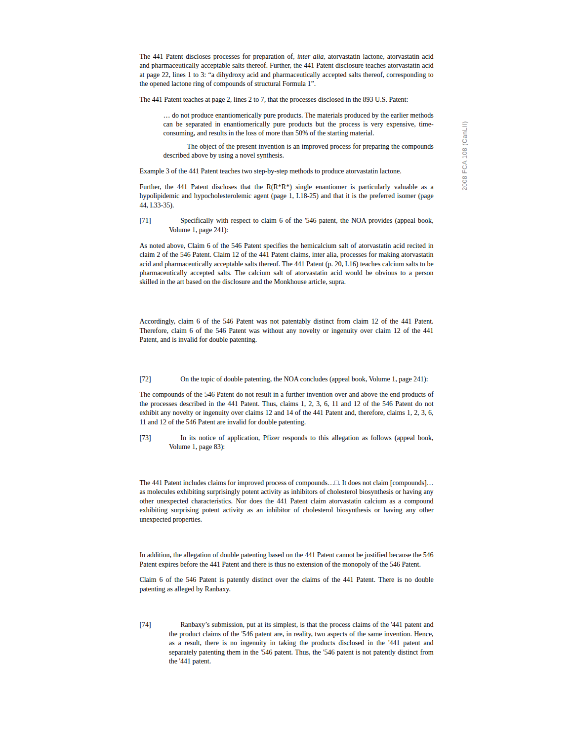2008 FCA 108 (CanLII)
The 441 Patent discloses processes for preparation of, inter alia, atorvastatin lactone, atorvastatin acid and pharmaceutically acceptable salts thereof. Further, the 441 Patent disclosure teaches atorvastatin acid at page 22, lines 1 to 3: “a dihydroxy acid and pharmaceutically accepted salts thereof, corresponding to the opened lactone ring of compounds of structural Formula 1”.
The 441 Patent teaches at page 2, lines 2 to 7, that the processes disclosed in the 893 U.S. Patent:
… do not produce enantiomerically pure products. The materials produced by the earlier methods can be separated in enantiomerically pure products but the process is very expensive, time-consuming, and results in the loss of more than 50% of the starting material.
The object of the present invention is an improved process for preparing the compounds described above by using a novel synthesis.
Example 3 of the 441 Patent teaches two step-by-step methods to produce atorvastatin lactone.
Further, the 441 Patent discloses that the R(R*R*) single enantiomer is particularly valuable as a hypolipidemic and hypocholesterolemic agent (page 1, I.18-25) and that it is the preferred isomer (page 44, I.33-35).
[71] Specifically with respect to claim 6 of the '546 patent, the NOA provides (appeal book, Volume 1, page 241):
As noted above, Claim 6 of the 546 Patent specifies the hemicalcium salt of atorvastatin acid recited in claim 2 of the 546 Patent. Claim 12 of the 441 Patent claims, inter alia, processes for making atorvastatin acid and pharmaceutically acceptable salts thereof. The 441 Patent (p. 20, I.16) teaches calcium salts to be pharmaceutically accepted salts. The calcium salt of atorvastatin acid would be obvious to a person skilled in the art based on the disclosure and the Monkhouse article, supra.
Accordingly, claim 6 of the 546 Patent was not patentably distinct from claim 12 of the 441 Patent. Therefore, claim 6 of the 546 Patent was without any novelty or ingenuity over claim 12 of the 441 Patent, and is invalid for double patenting.
[72] On the topic of double patenting, the NOA concludes (appeal book, Volume 1, page 241):
The compounds of the 546 Patent do not result in a further invention over and above the end products of the processes described in the 441 Patent. Thus, claims 1, 2, 3, 6, 11 and 12 of the 546 Patent do not exhibit any novelty or ingenuity over claims 12 and 14 of the 441 Patent and, therefore, claims 1, 2, 3, 6, 11 and 12 of the 546 Patent are invalid for double patenting.
[73] In its notice of application, Pfizer responds to this allegation as follows (appeal book, Volume 1, page 83):
The 441 Patent includes claims for improved process of compounds…□. It does not claim [compounds]… as molecules exhibiting surprisingly potent activity as inhibitors of cholesterol biosynthesis or having any other unexpected characteristics. Nor does the 441 Patent claim atorvastatin calcium as a compound exhibiting surprising potent activity as an inhibitor of cholesterol biosynthesis or having any other unexpected properties.
In addition, the allegation of double patenting based on the 441 Patent cannot be justified because the 546 Patent expires before the 441 Patent and there is thus no extension of the monopoly of the 546 Patent.
Claim 6 of the 546 Patent is patently distinct over the claims of the 441 Patent. There is no double patenting as alleged by Ranbaxy.
[74] Ranbaxy’s submission, put at its simplest, is that the process claims of the '441 patent and the product claims of the '546 patent are, in reality, two aspects of the same invention. Hence, as a result, there is no ingenuity in taking the products disclosed in the '441 patent and separately patenting them in the '546 patent. Thus, the '546 patent is not patently distinct from the '441 patent.